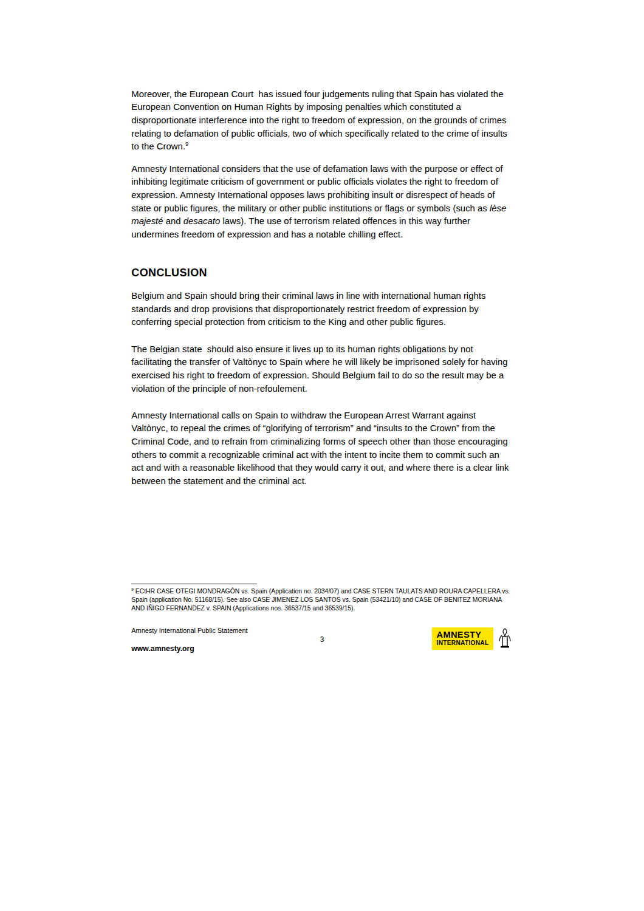Moreover, the European Court has issued four judgements ruling that Spain has violated the European Convention on Human Rights by imposing penalties which constituted a disproportionate interference into the right to freedom of expression, on the grounds of crimes relating to defamation of public officials, two of which specifically related to the crime of insults to the Crown.9
Amnesty International considers that the use of defamation laws with the purpose or effect of inhibiting legitimate criticism of government or public officials violates the right to freedom of expression. Amnesty International opposes laws prohibiting insult or disrespect of heads of state or public figures, the military or other public institutions or flags or symbols (such as lèse majesté and desacato laws). The use of terrorism related offences in this way further undermines freedom of expression and has a notable chilling effect.
Conclusion
Belgium and Spain should bring their criminal laws in line with international human rights standards and drop provisions that disproportionately restrict freedom of expression by conferring special protection from criticism to the King and other public figures.
The Belgian state should also ensure it lives up to its human rights obligations by not facilitating the transfer of Valtònyc to Spain where he will likely be imprisoned solely for having exercised his right to freedom of expression. Should Belgium fail to do so the result may be a violation of the principle of non-refoulement.
Amnesty International calls on Spain to withdraw the European Arrest Warrant against Valtònyc, to repeal the crimes of “glorifying of terrorism” and “insults to the Crown” from the Criminal Code, and to refrain from criminalizing forms of speech other than those encouraging others to commit a recognizable criminal act with the intent to incite them to commit such an act and with a reasonable likelihood that they would carry it out, and where there is a clear link between the statement and the criminal act.
9 ECtHR CASE OTEGI MONDRAGÓN vs. Spain (Application no. 2034/07) and CASE STERN TAULATS AND ROURA CAPELLERA vs. Spain (application No. 51168/15). See also CASE JIMENEZ LOS SANTOS vs. Spain (53421/10) and CASE OF BENITEZ MORIANA AND IÑIGO FERNANDEZ v. SPAIN (Applications nos. 36537/15 and 36539/15).
Amnesty International Public Statement www.amnesty.org
3
AMNESTY INTERNATIONAL